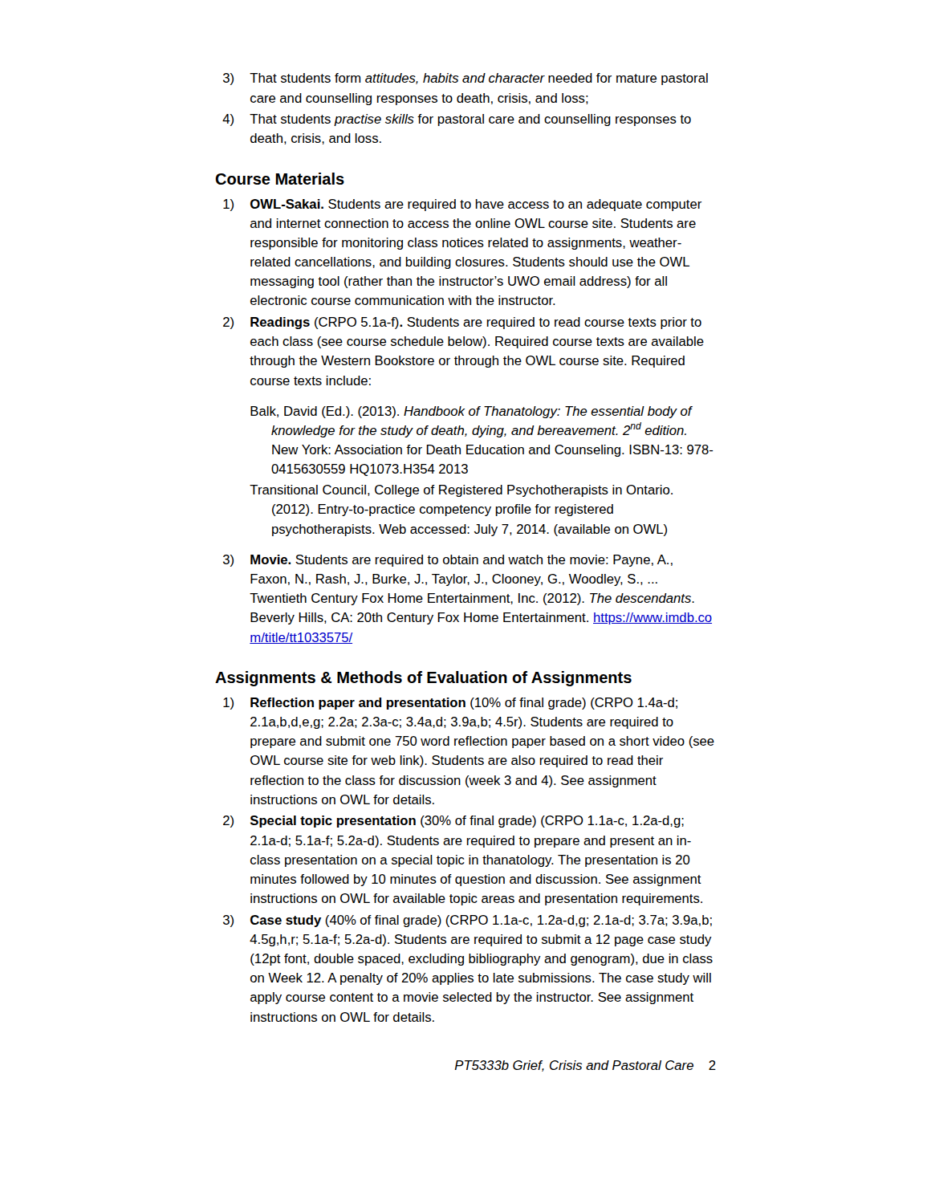3) That students form attitudes, habits and character needed for mature pastoral care and counselling responses to death, crisis, and loss;
4) That students practise skills for pastoral care and counselling responses to death, crisis, and loss.
Course Materials
1) OWL-Sakai. Students are required to have access to an adequate computer and internet connection to access the online OWL course site. Students are responsible for monitoring class notices related to assignments, weather-related cancellations, and building closures. Students should use the OWL messaging tool (rather than the instructor’s UWO email address) for all electronic course communication with the instructor.
2) Readings (CRPO 5.1a-f). Students are required to read course texts prior to each class (see course schedule below). Required course texts are available through the Western Bookstore or through the OWL course site. Required course texts include:
Balk, David (Ed.). (2013). Handbook of Thanatology: The essential body of knowledge for the study of death, dying, and bereavement. 2nd edition. New York: Association for Death Education and Counseling. ISBN-13: 978-0415630559 HQ1073.H354 2013
Transitional Council, College of Registered Psychotherapists in Ontario. (2012). Entry-to-practice competency profile for registered psychotherapists. Web accessed: July 7, 2014. (available on OWL)
3) Movie. Students are required to obtain and watch the movie: Payne, A., Faxon, N., Rash, J., Burke, J., Taylor, J., Clooney, G., Woodley, S., ... Twentieth Century Fox Home Entertainment, Inc. (2012). The descendants. Beverly Hills, CA: 20th Century Fox Home Entertainment. https://www.imdb.com/title/tt1033575/
Assignments & Methods of Evaluation of Assignments
1) Reflection paper and presentation (10% of final grade) (CRPO 1.4a-d; 2.1a,b,d,e,g; 2.2a; 2.3a-c; 3.4a,d; 3.9a,b; 4.5r). Students are required to prepare and submit one 750 word reflection paper based on a short video (see OWL course site for web link). Students are also required to read their reflection to the class for discussion (week 3 and 4). See assignment instructions on OWL for details.
2) Special topic presentation (30% of final grade) (CRPO 1.1a-c, 1.2a-d,g; 2.1a-d; 5.1a-f; 5.2a-d). Students are required to prepare and present an in-class presentation on a special topic in thanatology. The presentation is 20 minutes followed by 10 minutes of question and discussion. See assignment instructions on OWL for available topic areas and presentation requirements.
3) Case study (40% of final grade) (CRPO 1.1a-c, 1.2a-d,g; 2.1a-d; 3.7a; 3.9a,b; 4.5g,h,r; 5.1a-f; 5.2a-d). Students are required to submit a 12 page case study (12pt font, double spaced, excluding bibliography and genogram), due in class on Week 12. A penalty of 20% applies to late submissions. The case study will apply course content to a movie selected by the instructor. See assignment instructions on OWL for details.
PT5333b Grief, Crisis and Pastoral Care 2